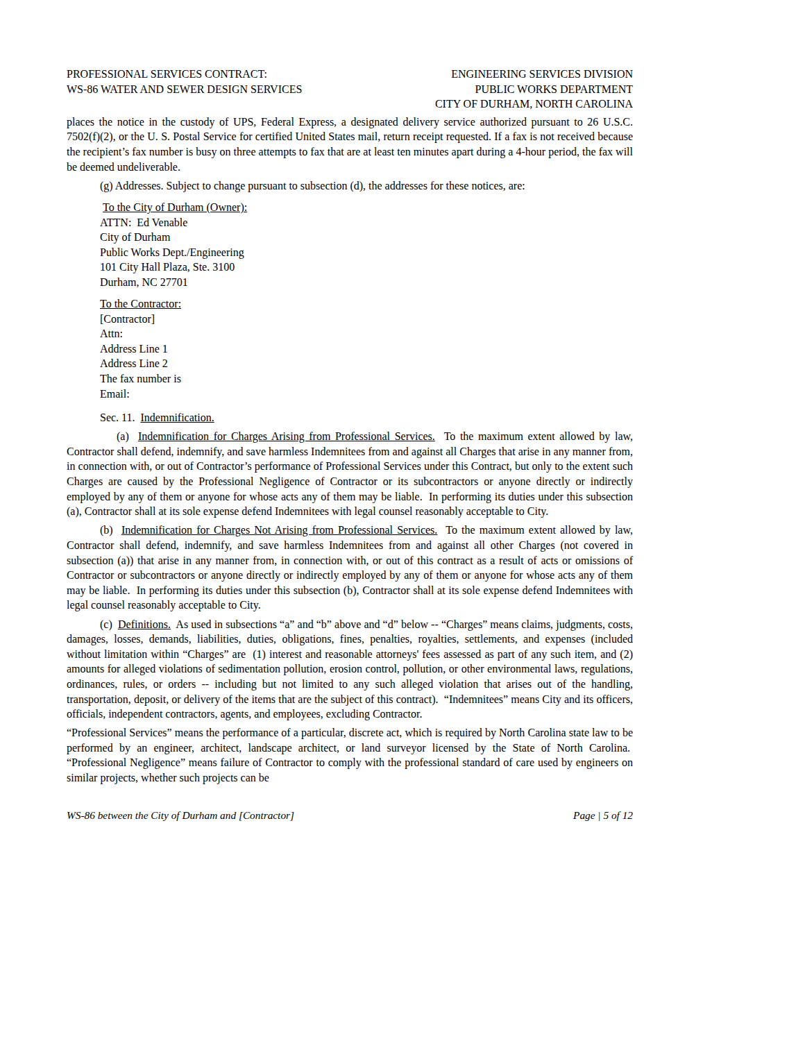PROFESSIONAL SERVICES CONTRACT:
ENGINEERING SERVICES DIVISION
WS-86 WATER AND SEWER DESIGN SERVICES
PUBLIC WORKS DEPARTMENT
CITY OF DURHAM, NORTH CAROLINA
places the notice in the custody of UPS, Federal Express, a designated delivery service authorized pursuant to 26 U.S.C. 7502(f)(2), or the U. S. Postal Service for certified United States mail, return receipt requested. If a fax is not received because the recipient’s fax number is busy on three attempts to fax that are at least ten minutes apart during a 4-hour period, the fax will be deemed undeliverable.
(g) Addresses. Subject to change pursuant to subsection (d), the addresses for these notices, are:
To the City of Durham (Owner):
ATTN: Ed Venable
City of Durham
Public Works Dept./Engineering
101 City Hall Plaza, Ste. 3100
Durham, NC 27701
To the Contractor:
[Contractor]
Attn:
Address Line 1
Address Line 2
The fax number is
Email:
Sec. 11. Indemnification.
(a) Indemnification for Charges Arising from Professional Services. To the maximum extent allowed by law, Contractor shall defend, indemnify, and save harmless Indemnitees from and against all Charges that arise in any manner from, in connection with, or out of Contractor’s performance of Professional Services under this Contract, but only to the extent such Charges are caused by the Professional Negligence of Contractor or its subcontractors or anyone directly or indirectly employed by any of them or anyone for whose acts any of them may be liable. In performing its duties under this subsection (a), Contractor shall at its sole expense defend Indemnitees with legal counsel reasonably acceptable to City.
(b) Indemnification for Charges Not Arising from Professional Services. To the maximum extent allowed by law, Contractor shall defend, indemnify, and save harmless Indemnitees from and against all other Charges (not covered in subsection (a)) that arise in any manner from, in connection with, or out of this contract as a result of acts or omissions of Contractor or subcontractors or anyone directly or indirectly employed by any of them or anyone for whose acts any of them may be liable. In performing its duties under this subsection (b), Contractor shall at its sole expense defend Indemnitees with legal counsel reasonably acceptable to City.
(c) Definitions. As used in subsections “a” and “b” above and “d” below -- “Charges” means claims, judgments, costs, damages, losses, demands, liabilities, duties, obligations, fines, penalties, royalties, settlements, and expenses (included without limitation within “Charges” are (1) interest and reasonable attorneys' fees assessed as part of any such item, and (2) amounts for alleged violations of sedimentation pollution, erosion control, pollution, or other environmental laws, regulations, ordinances, rules, or orders -- including but not limited to any such alleged violation that arises out of the handling, transportation, deposit, or delivery of the items that are the subject of this contract). “Indemnitees” means City and its officers, officials, independent contractors, agents, and employees, excluding Contractor.
“Professional Services” means the performance of a particular, discrete act, which is required by North Carolina state law to be performed by an engineer, architect, landscape architect, or land surveyor licensed by the State of North Carolina. “Professional Negligence” means failure of Contractor to comply with the professional standard of care used by engineers on similar projects, whether such projects can be
WS-86 between the City of Durham and [Contractor]
Page | 5 of 12